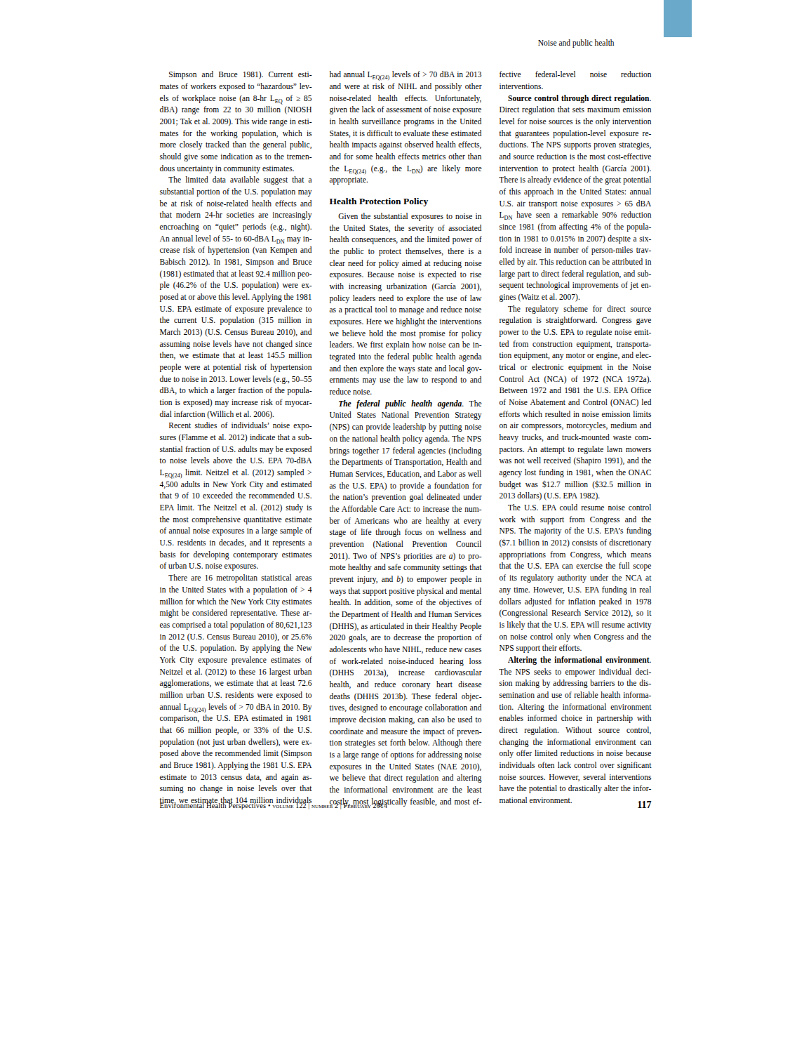Noise and public health
Simpson and Bruce 1981). Current estimates of workers exposed to “hazardous” levels of workplace noise (an 8-hr LEQ of ≥ 85 dBA) range from 22 to 30 million (NIOSH 2001; Tak et al. 2009). This wide range in estimates for the working population, which is more closely tracked than the general public, should give some indication as to the tremendous uncertainty in community estimates.
The limited data available suggest that a substantial portion of the U.S. population may be at risk of noise-related health effects and that modern 24-hr societies are increasingly encroaching on “quiet” periods (e.g., night). An annual level of 55- to 60-dBA LDN may increase risk of hypertension (van Kempen and Babisch 2012). In 1981, Simpson and Bruce (1981) estimated that at least 92.4 million people (46.2% of the U.S. population) were exposed at or above this level. Applying the 1981 U.S. EPA estimate of exposure prevalence to the current U.S. population (315 million in March 2013) (U.S. Census Bureau 2010), and assuming noise levels have not changed since then, we estimate that at least 145.5 million people were at potential risk of hypertension due to noise in 2013. Lower levels (e.g., 50–55 dBA, to which a larger fraction of the population is exposed) may increase risk of myocardial infarction (Willich et al. 2006).
Recent studies of individuals’ noise exposures (Flamme et al. 2012) indicate that a substantial fraction of U.S. adults may be exposed to noise levels above the U.S. EPA 70-dBA LEQ(24) limit. Neitzel et al. (2012) sampled > 4,500 adults in New York City and estimated that 9 of 10 exceeded the recommended U.S. EPA limit. The Neitzel et al. (2012) study is the most comprehensive quantitative estimate of annual noise exposures in a large sample of U.S. residents in decades, and it represents a basis for developing contemporary estimates of urban U.S. noise exposures.
There are 16 metropolitan statistical areas in the United States with a population of > 4 million for which the New York City estimates might be considered representative. These areas comprised a total population of 80,621,123 in 2012 (U.S. Census Bureau 2010), or 25.6% of the U.S. population. By applying the New York City exposure prevalence estimates of Neitzel et al. (2012) to these 16 largest urban agglomerations, we estimate that at least 72.6 million urban U.S. residents were exposed to annual LEQ(24) levels of > 70 dBA in 2010. By comparison, the U.S. EPA estimated in 1981 that 66 million people, or 33% of the U.S. population (not just urban dwellers), were exposed above the recommended limit (Simpson and Bruce 1981). Applying the 1981 U.S. EPA estimate to 2013 census data, and again assuming no change in noise levels over that time, we estimate that 104 million individuals had annual LEQ(24) levels of > 70 dBA in 2013 and were at risk of NIHL and possibly other noise-related health effects. Unfortunately, given the lack of assessment of noise exposure in health surveillance programs in the United States, it is difficult to evaluate these estimated health impacts against observed health effects, and for some health effects metrics other than the LEQ(24) (e.g., the LDN) are likely more appropriate.
Health Protection Policy
Given the substantial exposures to noise in the United States, the severity of associated health consequences, and the limited power of the public to protect themselves, there is a clear need for policy aimed at reducing noise exposures. Because noise is expected to rise with increasing urbanization (García 2001), policy leaders need to explore the use of law as a practical tool to manage and reduce noise exposures. Here we highlight the interventions we believe hold the most promise for policy leaders. We first explain how noise can be integrated into the federal public health agenda and then explore the ways state and local governments may use the law to respond to and reduce noise.
The federal public health agenda. The United States National Prevention Strategy (NPS) can provide leadership by putting noise on the national health policy agenda. The NPS brings together 17 federal agencies (including the Departments of Transportation, Health and Human Services, Education, and Labor as well as the U.S. EPA) to provide a foundation for the nation’s prevention goal delineated under the Affordable Care Act: to increase the number of Americans who are healthy at every stage of life through focus on wellness and prevention (National Prevention Council 2011). Two of NPS’s priorities are a) to promote healthy and safe community settings that prevent injury, and b) to empower people in ways that support positive physical and mental health. In addition, some of the objectives of the Department of Health and Human Services (DHHS), as articulated in their Healthy People 2020 goals, are to decrease the proportion of adolescents who have NIHL, reduce new cases of work-related noise-induced hearing loss (DHHS 2013a), increase cardiovascular health, and reduce coronary heart disease deaths (DHHS 2013b). These federal objectives, designed to encourage collaboration and improve decision making, can also be used to coordinate and measure the impact of prevention strategies set forth below. Although there is a large range of options for addressing noise exposures in the United States (NAE 2010), we believe that direct regulation and altering the informational environment are the least costly, most logistically feasible, and most effective federal-level noise reduction interventions.
Source control through direct regulation. Direct regulation that sets maximum emission level for noise sources is the only intervention that guarantees population-level exposure reductions. The NPS supports proven strategies, and source reduction is the most cost-effective intervention to protect health (García 2001). There is already evidence of the great potential of this approach in the United States: annual U.S. air transport noise exposures > 65 dBA LDN have seen a remarkable 90% reduction since 1981 (from affecting 4% of the population in 1981 to 0.015% in 2007) despite a sixfold increase in number of person-miles travelled by air. This reduction can be attributed in large part to direct federal regulation, and subsequent technological improvements of jet engines (Waitz et al. 2007).
The regulatory scheme for direct source regulation is straightforward. Congress gave power to the U.S. EPA to regulate noise emitted from construction equipment, transportation equipment, any motor or engine, and electrical or electronic equipment in the Noise Control Act (NCA) of 1972 (NCA 1972a). Between 1972 and 1981 the U.S. EPA Office of Noise Abatement and Control (ONAC) led efforts which resulted in noise emission limits on air compressors, motorcycles, medium and heavy trucks, and truck-mounted waste compactors. An attempt to regulate lawn mowers was not well received (Shapiro 1991), and the agency lost funding in 1981, when the ONAC budget was $12.7 million ($32.5 million in 2013 dollars) (U.S. EPA 1982).
The U.S. EPA could resume noise control work with support from Congress and the NPS. The majority of the U.S. EPA’s funding ($7.1 billion in 2012) consists of discretionary appropriations from Congress, which means that the U.S. EPA can exercise the full scope of its regulatory authority under the NCA at any time. However, U.S. EPA funding in real dollars adjusted for inflation peaked in 1978 (Congressional Research Service 2012), so it is likely that the U.S. EPA will resume activity on noise control only when Congress and the NPS support their efforts.
Altering the informational environment. The NPS seeks to empower individual decision making by addressing barriers to the dissemination and use of reliable health information. Altering the informational environment enables informed choice in partnership with direct regulation. Without source control, changing the informational environment can only offer limited reductions in noise because individuals often lack control over significant noise sources. However, several interventions have the potential to drastically alter the informational environment.
Environmental Health Perspectives • volume 122 | number 2 | February 2014
117